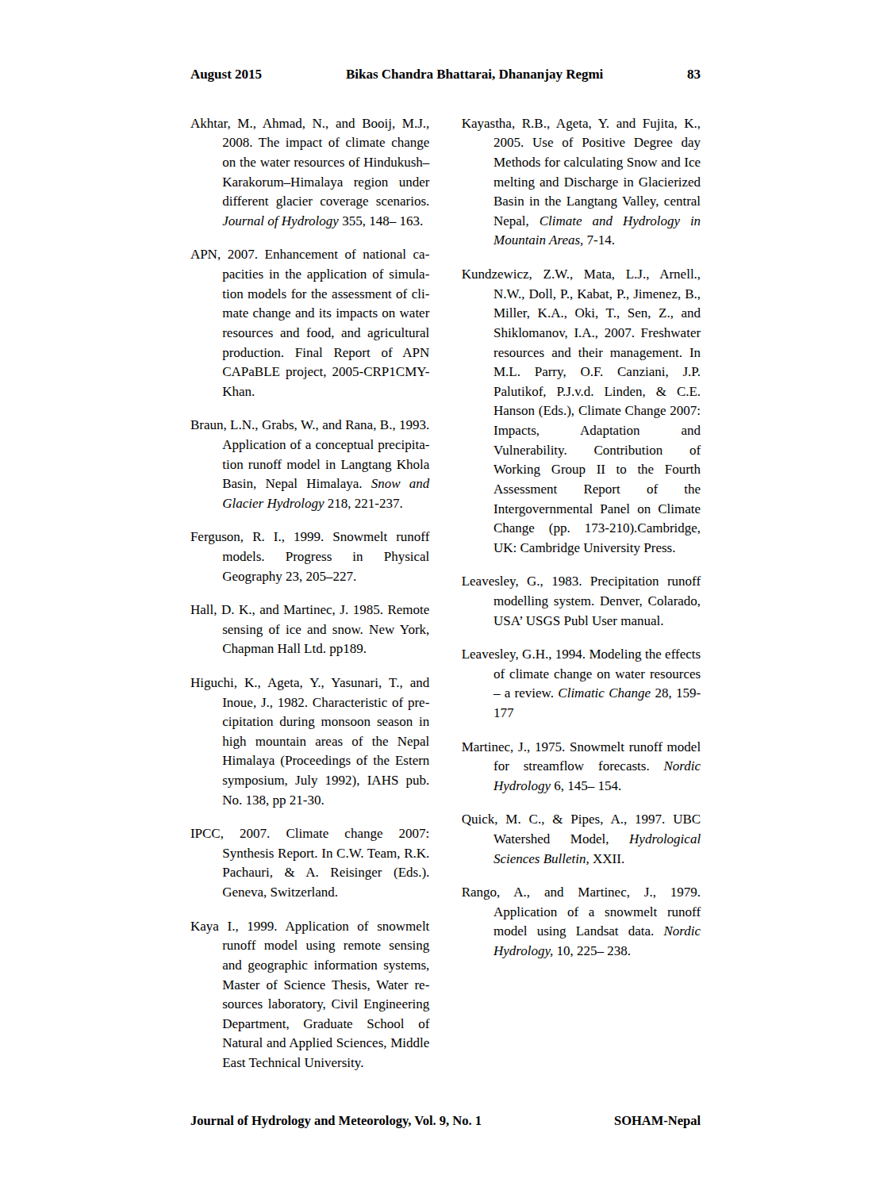August 2015 Bikas Chandra Bhattarai, Dhananjay Regmi 83
Akhtar, M., Ahmad, N., and Booij, M.J., 2008. The impact of climate change on the water resources of Hindukush–Karakorum–Himalaya region under different glacier coverage scenarios. Journal of Hydrology 355, 148– 163.
APN, 2007. Enhancement of national capacities in the application of simulation models for the assessment of climate change and its impacts on water resources and food, and agricultural production. Final Report of APN CAPaBLE project, 2005-CRP1CMY-Khan.
Braun, L.N., Grabs, W., and Rana, B., 1993. Application of a conceptual precipitation runoff model in Langtang Khola Basin, Nepal Himalaya. Snow and Glacier Hydrology 218, 221-237.
Ferguson, R. I., 1999. Snowmelt runoff models. Progress in Physical Geography 23, 205–227.
Hall, D. K., and Martinec, J. 1985. Remote sensing of ice and snow. New York, Chapman Hall Ltd. pp189.
Higuchi, K., Ageta, Y., Yasunari, T., and Inoue, J., 1982. Characteristic of precipitation during monsoon season in high mountain areas of the Nepal Himalaya (Proceedings of the Estern symposium, July 1992), IAHS pub. No. 138, pp 21-30.
IPCC, 2007. Climate change 2007: Synthesis Report. In C.W. Team, R.K. Pachauri, & A. Reisinger (Eds.). Geneva, Switzerland.
Kaya I., 1999. Application of snowmelt runoff model using remote sensing and geographic information systems, Master of Science Thesis, Water resources laboratory, Civil Engineering Department, Graduate School of Natural and Applied Sciences, Middle East Technical University.
Kayastha, R.B., Ageta, Y. and Fujita, K., 2005. Use of Positive Degree day Methods for calculating Snow and Ice melting and Discharge in Glacierized Basin in the Langtang Valley, central Nepal, Climate and Hydrology in Mountain Areas, 7-14.
Kundzewicz, Z.W., Mata, L.J., Arnell., N.W., Doll, P., Kabat, P., Jimenez, B., Miller, K.A., Oki, T., Sen, Z., and Shiklomanov, I.A., 2007. Freshwater resources and their management. In M.L. Parry, O.F. Canziani, J.P. Palutikof, P.J.v.d. Linden, & C.E. Hanson (Eds.), Climate Change 2007: Impacts, Adaptation and Vulnerability. Contribution of Working Group II to the Fourth Assessment Report of the Intergovernmental Panel on Climate Change (pp. 173-210).Cambridge, UK: Cambridge University Press.
Leavesley, G., 1983. Precipitation runoff modelling system. Denver, Colarado, USA’ USGS Publ User manual.
Leavesley, G.H., 1994. Modeling the effects of climate change on water resources – a review. Climatic Change 28, 159-177
Martinec, J., 1975. Snowmelt runoff model for streamflow forecasts. Nordic Hydrology 6, 145– 154.
Quick, M. C., & Pipes, A., 1997. UBC Watershed Model, Hydrological Sciences Bulletin, XXII.
Rango, A., and Martinec, J., 1979. Application of a snowmelt runoff model using Landsat data. Nordic Hydrology, 10, 225– 238.
Journal of Hydrology and Meteorology, Vol. 9, No. 1 SOHAM-Nepal